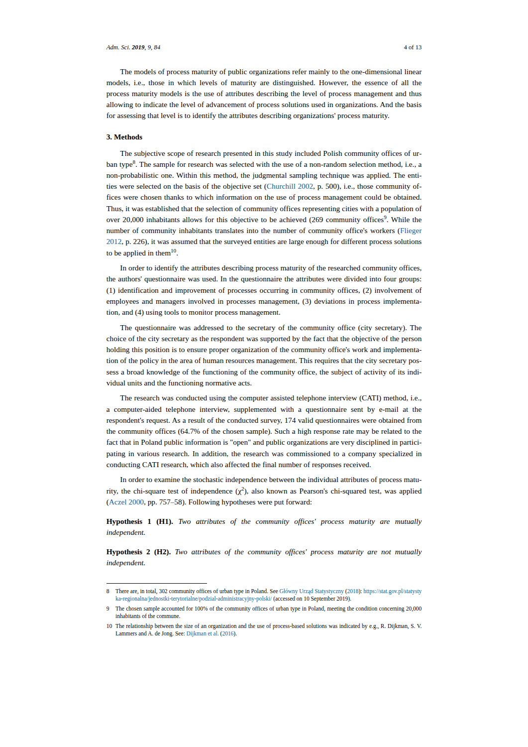Adm. Sci. 2019, 9, 84
4 of 13
The models of process maturity of public organizations refer mainly to the one-dimensional linear models, i.e., those in which levels of maturity are distinguished. However, the essence of all the process maturity models is the use of attributes describing the level of process management and thus allowing to indicate the level of advancement of process solutions used in organizations. And the basis for assessing that level is to identify the attributes describing organizations' process maturity.
3. Methods
The subjective scope of research presented in this study included Polish community offices of urban type8. The sample for research was selected with the use of a non-random selection method, i.e., a non-probabilistic one. Within this method, the judgmental sampling technique was applied. The entities were selected on the basis of the objective set (Churchill 2002, p. 500), i.e., those community offices were chosen thanks to which information on the use of process management could be obtained. Thus, it was established that the selection of community offices representing cities with a population of over 20,000 inhabitants allows for this objective to be achieved (269 community offices9. While the number of community inhabitants translates into the number of community office's workers (Flieger 2012, p. 226), it was assumed that the surveyed entities are large enough for different process solutions to be applied in them10.
In order to identify the attributes describing process maturity of the researched community offices, the authors' questionnaire was used. In the questionnaire the attributes were divided into four groups: (1) identification and improvement of processes occurring in community offices, (2) involvement of employees and managers involved in processes management, (3) deviations in process implementation, and (4) using tools to monitor process management.
The questionnaire was addressed to the secretary of the community office (city secretary). The choice of the city secretary as the respondent was supported by the fact that the objective of the person holding this position is to ensure proper organization of the community office's work and implementation of the policy in the area of human resources management. This requires that the city secretary possess a broad knowledge of the functioning of the community office, the subject of activity of its individual units and the functioning normative acts.
The research was conducted using the computer assisted telephone interview (CATI) method, i.e., a computer-aided telephone interview, supplemented with a questionnaire sent by e-mail at the respondent's request. As a result of the conducted survey, 174 valid questionnaires were obtained from the community offices (64.7% of the chosen sample). Such a high response rate may be related to the fact that in Poland public information is "open" and public organizations are very disciplined in participating in various research. In addition, the research was commissioned to a company specialized in conducting CATI research, which also affected the final number of responses received.
In order to examine the stochastic independence between the individual attributes of process maturity, the chi-square test of independence (χ2), also known as Pearson's chi-squared test, was applied (Aczel 2000, pp. 757–58). Following hypotheses were put forward:
Hypothesis 1 (H1). Two attributes of the community offices' process maturity are mutually independent.
Hypothesis 2 (H2). Two attributes of the community offices' process maturity are not mutually independent.
8
There are, in total, 302 community offices of urban type in Poland. See Główny Urząd Statystyczny (2018): https://stat.gov.pl/statystyka-regionalna/jednostki-terytorialne/podzial-administracyjny-polski/ (accessed on 10 September 2019).
9
The chosen sample accounted for 100% of the community offices of urban type in Poland, meeting the condition concerning 20,000 inhabitants of the commune.
10
The relationship between the size of an organization and the use of process-based solutions was indicated by e.g., R. Dijkman, S. V. Lammers and A. de Jong. See: Dijkman et al. (2016).